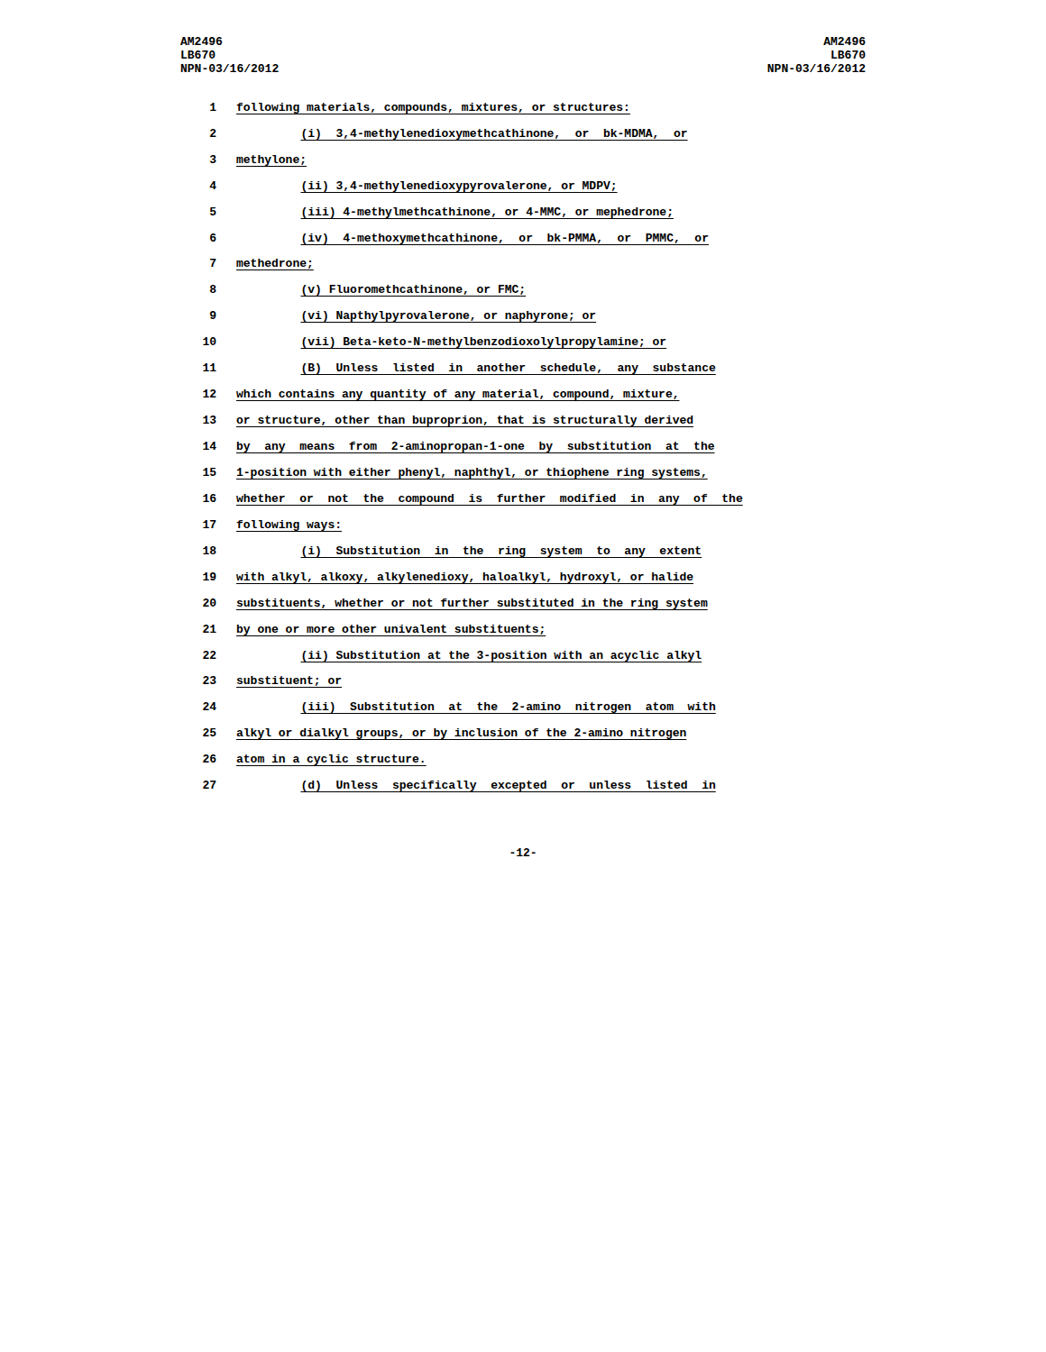AM2496
LB670
NPN-03/16/2012
AM2496
LB670
NPN-03/16/2012
1
following materials, compounds, mixtures, or structures:
2
(i) 3,4-methylenedioxymethcathinone, or bk-MDMA, or
3
methylone;
4
(ii) 3,4-methylenedioxypyrovalerone, or MDPV;
5
(iii) 4-methylmethcathinone, or 4-MMC, or mephedrone;
6
(iv) 4-methoxymethcathinone, or bk-PMMA, or PMMC, or
7
methedrone;
8
(v) Fluoromethcathinone, or FMC;
9
(vi) Napthylpyrovalerone, or naphyrone; or
10
(vii) Beta-keto-N-methylbenzodioxolylpropylamine; or
11
(B) Unless listed in another schedule, any substance
12
which contains any quantity of any material, compound, mixture,
13
or structure, other than buproprion, that is structurally derived
14
by any means from 2-aminopropan-1-one by substitution at the
15
1-position with either phenyl, naphthyl, or thiophene ring systems,
16
whether or not the compound is further modified in any of the
17
following ways:
18
(i) Substitution in the ring system to any extent
19
with alkyl, alkoxy, alkylenedioxy, haloalkyl, hydroxyl, or halide
20
substituents, whether or not further substituted in the ring system
21
by one or more other univalent substituents;
22
(ii) Substitution at the 3-position with an acyclic alkyl
23
substituent; or
24
(iii) Substitution at the 2-amino nitrogen atom with
25
alkyl or dialkyl groups, or by inclusion of the 2-amino nitrogen
26
atom in a cyclic structure.
27
(d) Unless specifically excepted or unless listed in
-12-